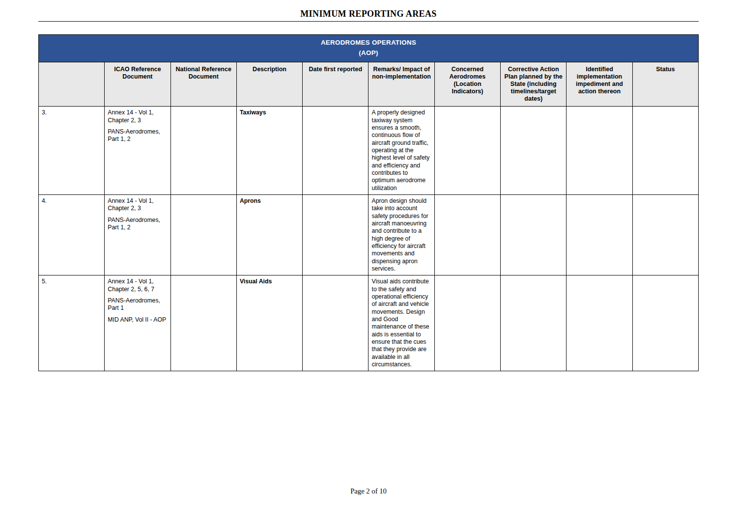MINIMUM REPORTING AREAS
| AERODROMES OPERATIONS (AOP) |
| --- |
| | ICAO Reference Document | National Reference Document | Description | Date first reported | Remarks/ Impact of non-implementation | Concerned Aerodromes (Location Indicators) | Corrective Action Plan planned by the State (including timelines/target dates) | Identified implementation impediment and action thereon | Status |
| 3. | Annex 14 - Vol 1, Chapter 2, 3 PANS-Aerodromes, Part 1, 2 | | Taxiways | | A properly designed taxiway system ensures a smooth, continuous flow of aircraft ground traffic, operating at the highest level of safety and efficiency and contributes to optimum aerodrome utilization | | | | |
| 4. | Annex 14 - Vol 1, Chapter 2, 3 PANS-Aerodromes, Part 1, 2 | | Aprons | | Apron design should take into account safety procedures for aircraft manoeuvring and contribute to a high degree of efficiency for aircraft movements and dispensing apron services. | | | | |
| 5. | Annex 14 - Vol 1, Chapter 2, 5, 6, 7 PANS-Aerodromes, Part 1 MID ANP, Vol II - AOP | | Visual Aids | | Visual aids contribute to the safety and operational efficiency of aircraft and vehicle movements. Design and Good maintenance of these aids is essential to ensure that the cues that they provide are available in all circumstances. | | | | |
Page 2 of 10